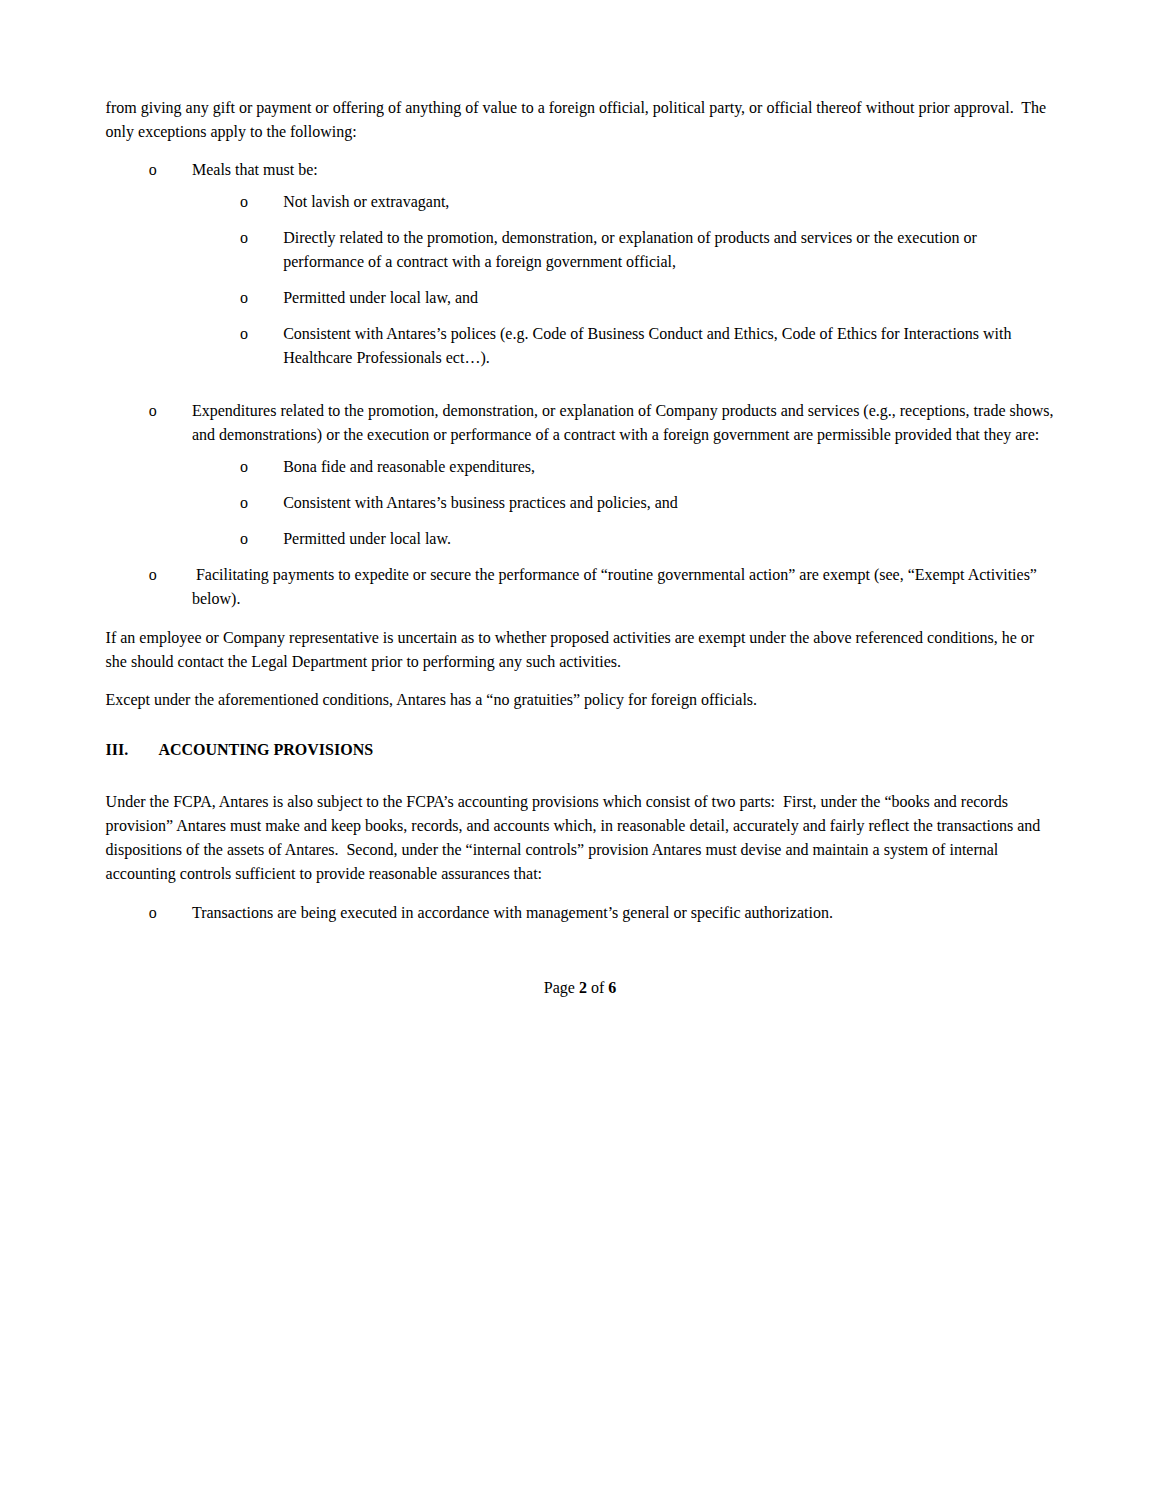from giving any gift or payment or offering of anything of value to a foreign official, political party, or official thereof without prior approval. The only exceptions apply to the following:
Meals that must be:
Not lavish or extravagant,
Directly related to the promotion, demonstration, or explanation of products and services or the execution or performance of a contract with a foreign government official,
Permitted under local law, and
Consistent with Antares’s polices (e.g. Code of Business Conduct and Ethics, Code of Ethics for Interactions with Healthcare Professionals ect…).
Expenditures related to the promotion, demonstration, or explanation of Company products and services (e.g., receptions, trade shows, and demonstrations) or the execution or performance of a contract with a foreign government are permissible provided that they are:
Bona fide and reasonable expenditures,
Consistent with Antares’s business practices and policies, and
Permitted under local law.
Facilitating payments to expedite or secure the performance of “routine governmental action” are exempt (see, “Exempt Activities” below).
If an employee or Company representative is uncertain as to whether proposed activities are exempt under the above referenced conditions, he or she should contact the Legal Department prior to performing any such activities.
Except under the aforementioned conditions, Antares has a “no gratuities” policy for foreign officials.
III. ACCOUNTING PROVISIONS
Under the FCPA, Antares is also subject to the FCPA’s accounting provisions which consist of two parts: First, under the “books and records provision” Antares must make and keep books, records, and accounts which, in reasonable detail, accurately and fairly reflect the transactions and dispositions of the assets of Antares. Second, under the “internal controls” provision Antares must devise and maintain a system of internal accounting controls sufficient to provide reasonable assurances that:
Transactions are being executed in accordance with management’s general or specific authorization.
Page 2 of 6